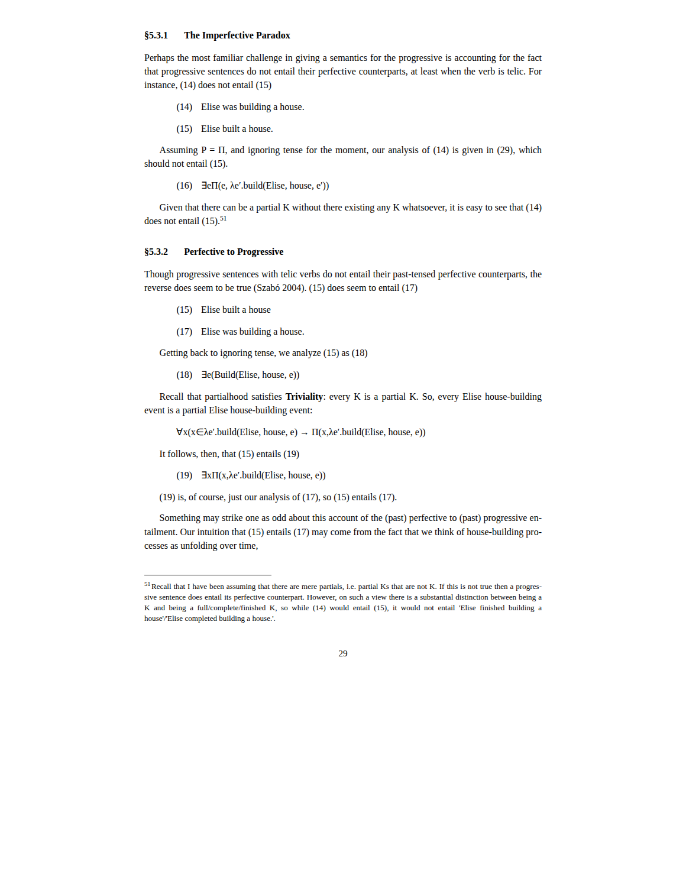§5.3.1 The Imperfective Paradox
Perhaps the most familiar challenge in giving a semantics for the progressive is accounting for the fact that progressive sentences do not entail their perfective counterparts, at least when the verb is telic. For instance, (14) does not entail (15)
(14) Elise was building a house.
(15) Elise built a house.
Assuming P = Π, and ignoring tense for the moment, our analysis of (14) is given in (29), which should not entail (15).
(16)∃eΠ(e, λe′.build(Elise, house, e′))
Given that there can be a partial K without there existing any K whatsoever, it is easy to see that (14) does not entail (15).51
§5.3.2 Perfective to Progressive
Though progressive sentences with telic verbs do not entail their past-tensed perfective counterparts, the reverse does seem to be true (Szabó 2004). (15) does seem to entail (17)
(15) Elise built a house
(17) Elise was building a house.
Getting back to ignoring tense, we analyze (15) as (18)
(18)∃e(Build(Elise, house, e))
Recall that partialhood satisfies Triviality: every K is a partial K. So, every Elise house-building event is a partial Elise house-building event:
∀x(x∈λe′.build(Elise, house, e) → Π(x,λe′.build(Elise, house, e))
It follows, then, that (15) entails (19)
(19)∃xΠ(x,λe′.build(Elise, house, e))
(19) is, of course, just our analysis of (17), so (15) entails (17).
Something may strike one as odd about this account of the (past) perfective to (past) progressive entailment. Our intuition that (15) entails (17) may come from the fact that we think of house-building processes as unfolding over time,
51 Recall that I have been assuming that there are mere partials, i.e. partial Ks that are not K. If this is not true then a progressive sentence does entail its perfective counterpart. However, on such a view there is a substantial distinction between being a K and being a full/complete/finished K, so while (14) would entail (15), it would not entail 'Elise finished building a house'/'Elise completed building a house.'.
29